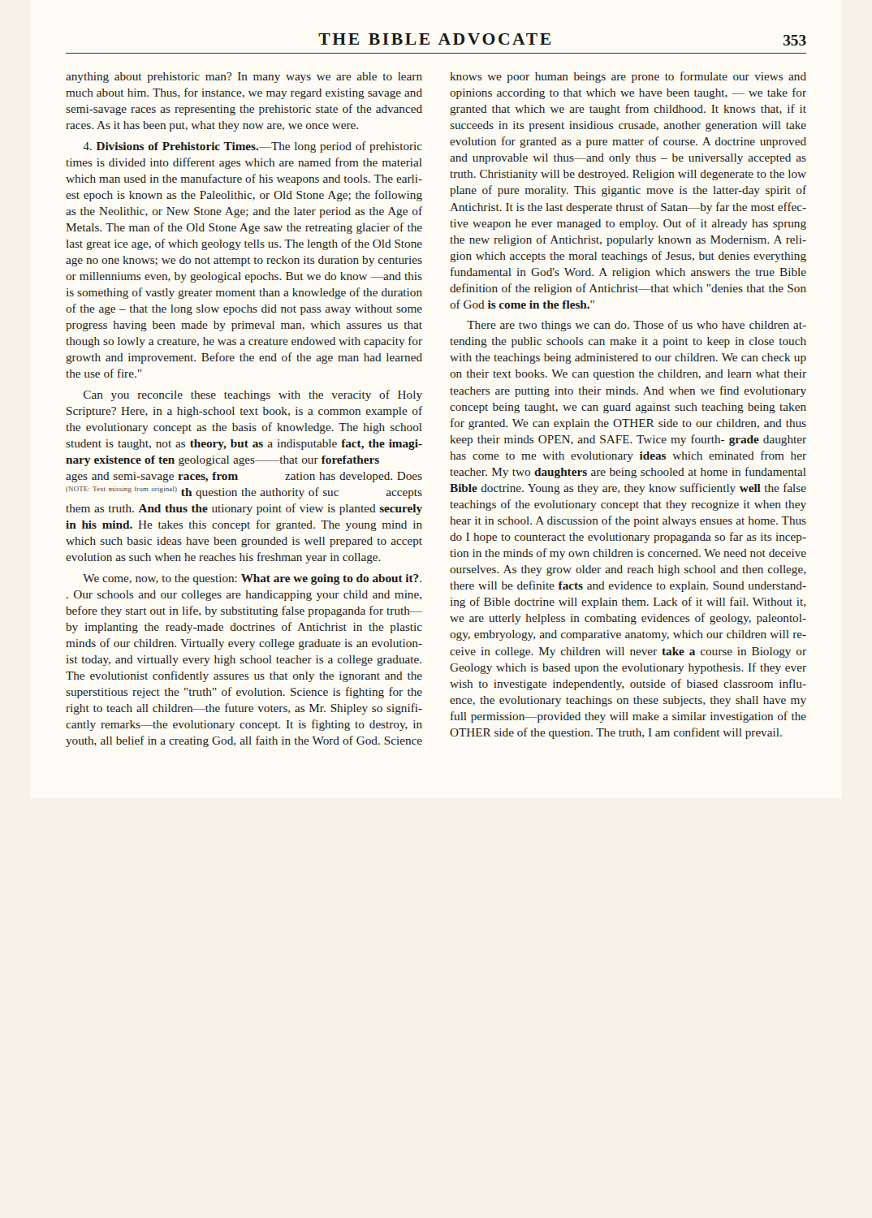The Bible Advocate
353
anything about prehistoric man? In many ways we are able to learn much about him. Thus, for instance, we may regard existing savage and semi-savage races as representing the prehistoric state of the advanced races. As it has been put, what they now are, we once were.
4. Divisions of Prehistoric Times.—The long period of prehistoric times is divided into different ages which are named from the material which man used in the manufacture of his weapons and tools. The earliest epoch is known as the Paleolithic, or Old Stone Age; the following as the Neolithic, or New Stone Age; and the later period as the Age of Metals. The man of the Old Stone Age saw the retreating glacier of the last great ice age, of which geology tells us. The length of the Old Stone age no one knows; we do not attempt to reckon its duration by centuries or millenniums even, by geological epochs. But we do know —and this is something of vastly greater moment than a knowledge of the duration of the age – that the long slow epochs did not pass away without some progress having been made by primeval man, which assures us that though so lowly a creature, he was a creature endowed with capacity for growth and improvement. Before the end of the age man had learned the use of fire."
Can you reconcile these teachings with the veracity of Holy Scripture? Here, in a high-school text book, is a common example of the evolutionary concept as the basis of knowledge. The high school student is taught, not as theory, but as a indisputable fact, the imaginary existence of ten geological ages——that our forefathers ages and semi-savage races, from zation has developed. Does (NOTE: Text missing from original) th question the authority of suc accepts them as truth. And thus the utionary point of view is planted securely in his mind. He takes this concept for granted. The young mind in which such basic ideas have been grounded is well prepared to accept evolution as such when he reaches his freshman year in collage.
We come, now, to the question: What are we going to do about it?. . Our schools and our colleges are handicapping your child and mine, before they start out in life, by substituting false propaganda for truth—by implanting the ready-made doctrines of Antichrist in the plastic minds of our children. Virtually every college graduate is an evolutionist today, and virtually every high school teacher is a college graduate. The evolutionist confidently assures us that only the ignorant and the superstitious reject the "truth" of evolution. Science is fighting for the right to teach all children—the future voters, as Mr. Shipley so significantly remarks—the evolutionary concept. It is fighting to destroy, in youth, all belief in a creating God, all faith in the Word of God. Science knows we poor human beings are prone to formulate our views and opinions according to that which we have been taught, — we take for granted that which we are taught from childhood. It knows that, if it succeeds in its present insidious crusade, another generation will take evolution for granted as a pure matter of course. A doctrine unproved and unprovable wil thus—and only thus – be universally accepted as truth. Christianity will be destroyed. Religion will degenerate to the low plane of pure morality. This gigantic move is the latter-day spirit of Antichrist. It is the last desperate thrust of Satan—by far the most effective weapon he ever managed to employ. Out of it already has sprung the new religion of Antichrist, popularly known as Modernism. A religion which accepts the moral teachings of Jesus, but denies everything fundamental in God's Word. A religion which answers the true Bible definition of the religion of Antichrist—that which "denies that the Son of God is come in the flesh."
There are two things we can do. Those of us who have children attending the public schools can make it a point to keep in close touch with the teachings being administered to our children. We can check up on their text books. We can question the children, and learn what their teachers are putting into their minds. And when we find evolutionary concept being taught, we can guard against such teaching being taken for granted. We can explain the OTHER side to our children, and thus keep their minds OPEN, and SAFE. Twice my fourth- grade daughter has come to me with evolutionary ideas which eminated from her teacher. My two daughters are being schooled at home in fundamental Bible doctrine. Young as they are, they know sufficiently well the false teachings of the evolutionary concept that they recognize it when they hear it in school. A discussion of the point always ensues at home. Thus do I hope to counteract the evolutionary propaganda so far as its inception in the minds of my own children is concerned. We need not deceive ourselves. As they grow older and reach high school and then college, there will be definite facts and evidence to explain. Sound understanding of Bible doctrine will explain them. Lack of it will fail. Without it, we are utterly helpless in combating evidences of geology, paleontology, embryology, and comparative anatomy, which our children will receive in college. My children will never take a course in Biology or Geology which is based upon the evolutionary hypothesis. If they ever wish to investigate independently, outside of biased classroom influence, the evolutionary teachings on these subjects, they shall have my full permission—provided they will make a similar investigation of the OTHER side of the question. The truth, I am confident will prevail.